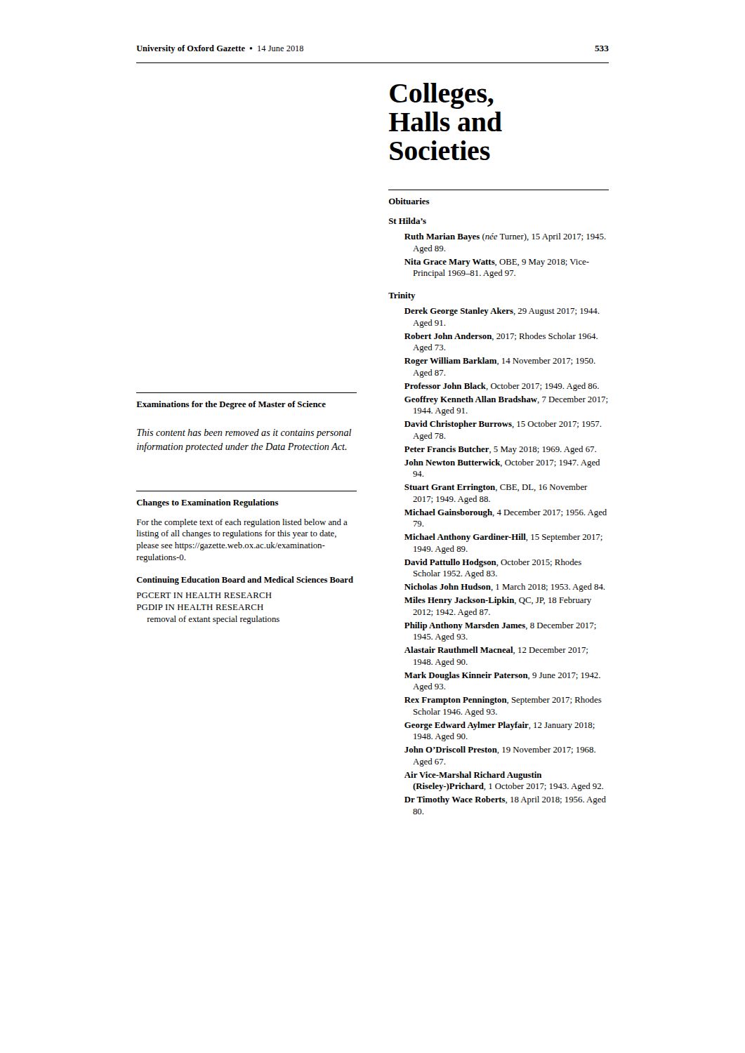University of Oxford Gazette • 14 June 2018
533
Examinations for the Degree of Master of Science
This content has been removed as it contains personal information protected under the Data Protection Act.
Changes to Examination Regulations
For the complete text of each regulation listed below and a listing of all changes to regulations for this year to date, please see https://gazette.web.ox.ac.uk/examination-regulations-0.
Continuing Education Board and Medical Sciences Board
PGCERT IN HEALTH RESEARCH
PGDIP IN HEALTH RESEARCH
removal of extant special regulations
Colleges,
Halls and
Societies
Obituaries
St Hilda’s
Ruth Marian Bayes (née Turner), 15 April 2017; 1945. Aged 89.
Nita Grace Mary Watts, OBE, 9 May 2018; Vice-Principal 1969–81. Aged 97.
Trinity
Derek George Stanley Akers, 29 August 2017; 1944. Aged 91.
Robert John Anderson, 2017; Rhodes Scholar 1964. Aged 73.
Roger William Barklam, 14 November 2017; 1950. Aged 87.
Professor John Black, October 2017; 1949. Aged 86.
Geoffrey Kenneth Allan Bradshaw, 7 December 2017; 1944. Aged 91.
David Christopher Burrows, 15 October 2017; 1957. Aged 78.
Peter Francis Butcher, 5 May 2018; 1969. Aged 67.
John Newton Butterwick, October 2017; 1947. Aged 94.
Stuart Grant Errington, CBE, DL, 16 November 2017; 1949. Aged 88.
Michael Gainsborough, 4 December 2017; 1956. Aged 79.
Michael Anthony Gardiner-Hill, 15 September 2017; 1949. Aged 89.
David Pattullo Hodgson, October 2015; Rhodes Scholar 1952. Aged 83.
Nicholas John Hudson, 1 March 2018; 1953. Aged 84.
Miles Henry Jackson-Lipkin, QC, JP, 18 February 2012; 1942. Aged 87.
Philip Anthony Marsden James, 8 December 2017; 1945. Aged 93.
Alastair Rauthmell Macneal, 12 December 2017; 1948. Aged 90.
Mark Douglas Kinneir Paterson, 9 June 2017; 1942. Aged 93.
Rex Frampton Pennington, September 2017; Rhodes Scholar 1946. Aged 93.
George Edward Aylmer Playfair, 12 January 2018; 1948. Aged 90.
John O’Driscoll Preston, 19 November 2017; 1968. Aged 67.
Air Vice-Marshal Richard Augustin (Riseley-)Prichard, 1 October 2017; 1943. Aged 92.
Dr Timothy Wace Roberts, 18 April 2018; 1956. Aged 80.